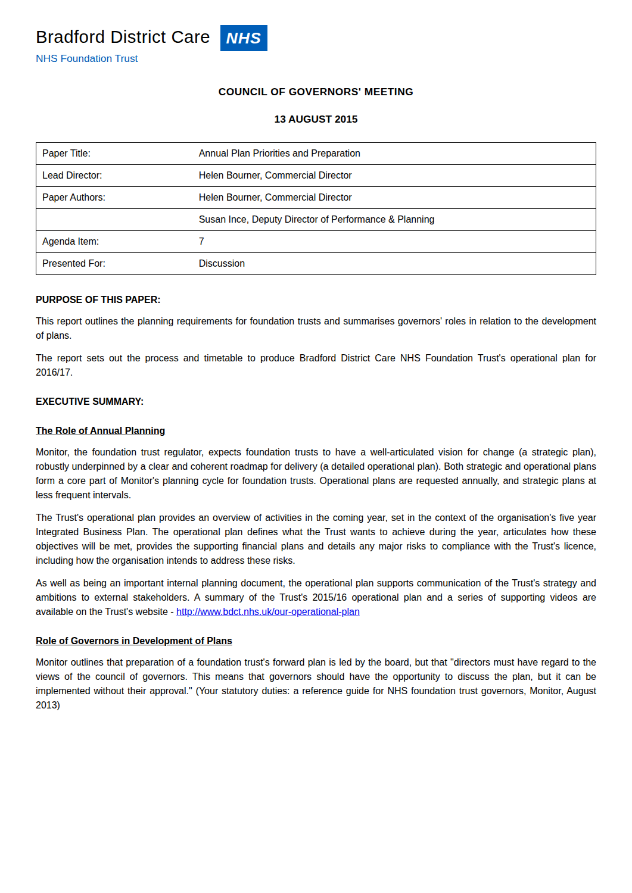Bradford District Care NHS
NHS Foundation Trust
COUNCIL OF GOVERNORS' MEETING
13 AUGUST 2015
| Paper Title: | Annual Plan Priorities and Preparation |
| Lead Director: | Helen Bourner, Commercial Director |
| Paper Authors: | Helen Bourner, Commercial Director |
| | Susan Ince, Deputy Director of Performance & Planning |
| Agenda Item: | 7 |
| Presented For: | Discussion |
PURPOSE OF THIS PAPER:
This report outlines the planning requirements for foundation trusts and summarises governors' roles in relation to the development of plans.
The report sets out the process and timetable to produce Bradford District Care NHS Foundation Trust's operational plan for 2016/17.
EXECUTIVE SUMMARY:
The Role of Annual Planning
Monitor, the foundation trust regulator, expects foundation trusts to have a well-articulated vision for change (a strategic plan), robustly underpinned by a clear and coherent roadmap for delivery (a detailed operational plan). Both strategic and operational plans form a core part of Monitor's planning cycle for foundation trusts. Operational plans are requested annually, and strategic plans at less frequent intervals.
The Trust's operational plan provides an overview of activities in the coming year, set in the context of the organisation's five year Integrated Business Plan. The operational plan defines what the Trust wants to achieve during the year, articulates how these objectives will be met, provides the supporting financial plans and details any major risks to compliance with the Trust's licence, including how the organisation intends to address these risks.
As well as being an important internal planning document, the operational plan supports communication of the Trust's strategy and ambitions to external stakeholders. A summary of the Trust's 2015/16 operational plan and a series of supporting videos are available on the Trust's website - http://www.bdct.nhs.uk/our-operational-plan
Role of Governors in Development of Plans
Monitor outlines that preparation of a foundation trust's forward plan is led by the board, but that "directors must have regard to the views of the council of governors. This means that governors should have the opportunity to discuss the plan, but it can be implemented without their approval." (Your statutory duties: a reference guide for NHS foundation trust governors, Monitor, August 2013)